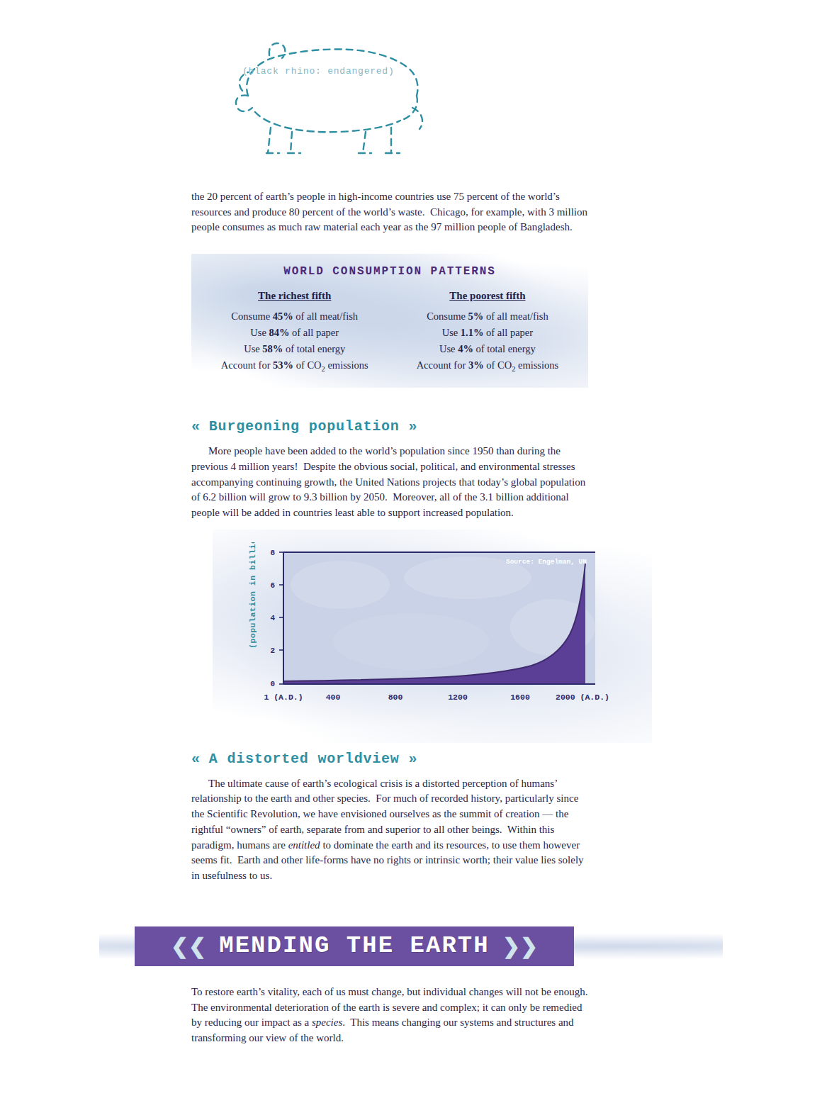(black rhino: endangered)
the 20 percent of earth’s people in high-income countries use 75 percent of the world’s resources and produce 80 percent of the world’s waste. Chicago, for example, with 3 million people consumes as much raw material each year as the 97 million people of Bangladesh.
WORLD CONSUMPTION PATTERNS
| The richest fifth | The poorest fifth |
| --- | --- |
| Consume 45% of all meat/fish | Consume 5% of all meat/fish |
| Use 84% of all paper | Use 1.1% of all paper |
| Use 58% of total energy | Use 4% of total energy |
| Account for 53% of CO 2 emissions | Account for 3% of CO 2 emissions |
« Burgeoning population »
More people have been added to the world’s population since 1950 than during the previous 4 million years! Despite the obvious social, political, and environmental stresses accompanying continuing growth, the United Nations projects that today’s global population of 6.2 billion will grow to 9.3 billion by 2050. Moreover, all of the 3.1 billion additional people will be added in countries least able to support increased population.
8 6 4 2 0 (population in billions) 1 (A.D.) 400 800 1200 1600 2000 (A.D.) Source: Engelman, UN
« A distorted worldview »
The ultimate cause of earth’s ecological crisis is a distorted perception of humans’ relationship to the earth and other species. For much of recorded history, particularly since the Scientific Revolution, we have envisioned ourselves as the summit of creation — the rightful “owners” of earth, separate from and superior to all other beings. Within this paradigm, humans are entitled to dominate the earth and its resources, to use them however seems fit. Earth and other life-forms have no rights or intrinsic worth; their value lies solely in usefulness to us.
❮❮ MENDING THE EARTH ❯❯
To restore earth’s vitality, each of us must change, but individual changes will not be enough. The environmental deterioration of the earth is severe and complex; it can only be remedied by reducing our impact as a species. This means changing our systems and structures and transforming our view of the world.